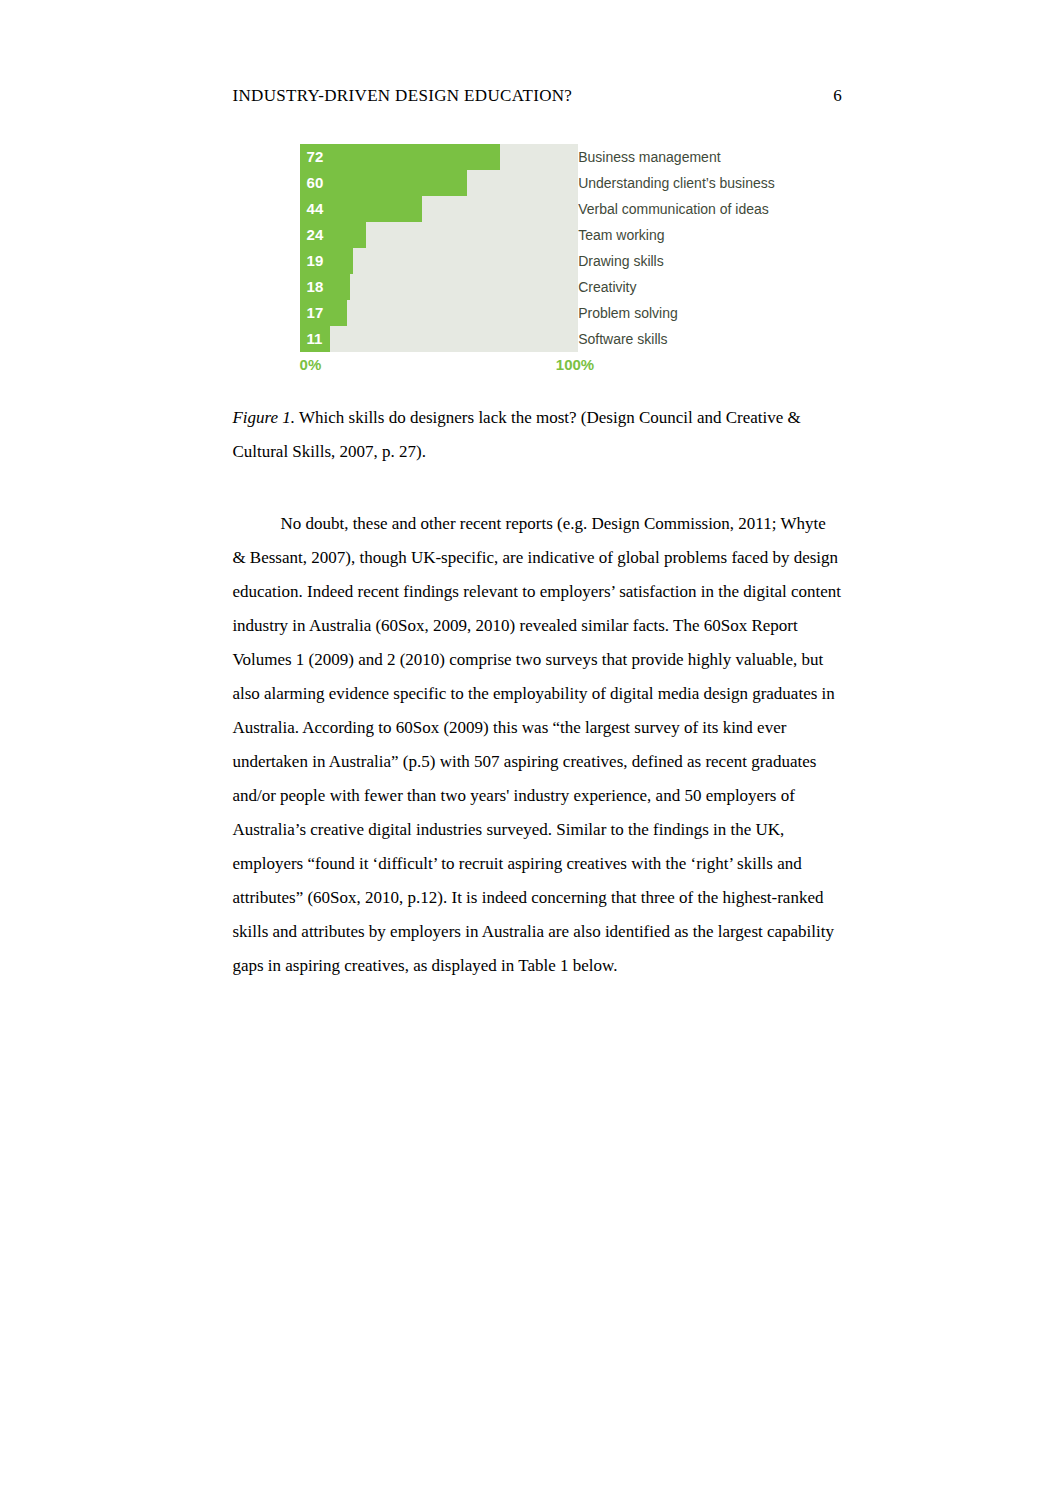Industry-Driven Design Education? 6
| 72 | Business management |
| 60 | Understanding client’s business |
| 44 | Verbal communication of ideas |
| 24 | Team working |
| 19 | Drawing skills |
| 18 | Creativity |
| 17 | Problem solving |
| 11 | Software skills |
0% 100%
Figure 1. Which skills do designers lack the most? (Design Council and Creative & Cultural Skills, 2007, p. 27).
No doubt, these and other recent reports (e.g. Design Commission, 2011; Whyte & Bessant, 2007), though UK-specific, are indicative of global problems faced by design education. Indeed recent findings relevant to employers’ satisfaction in the digital content industry in Australia (60Sox, 2009, 2010) revealed similar facts. The 60Sox Report Volumes 1 (2009) and 2 (2010) comprise two surveys that provide highly valuable, but also alarming evidence specific to the employability of digital media design graduates in Australia. According to 60Sox (2009) this was “the largest survey of its kind ever undertaken in Australia” (p.5) with 507 aspiring creatives, defined as recent graduates and/or people with fewer than two years' industry experience, and 50 employers of Australia’s creative digital industries surveyed. Similar to the findings in the UK, employers “found it ‘difficult’ to recruit aspiring creatives with the ‘right’ skills and attributes” (60Sox, 2010, p.12). It is indeed concerning that three of the highest-ranked skills and attributes by employers in Australia are also identified as the largest capability gaps in aspiring creatives, as displayed in Table 1 below.